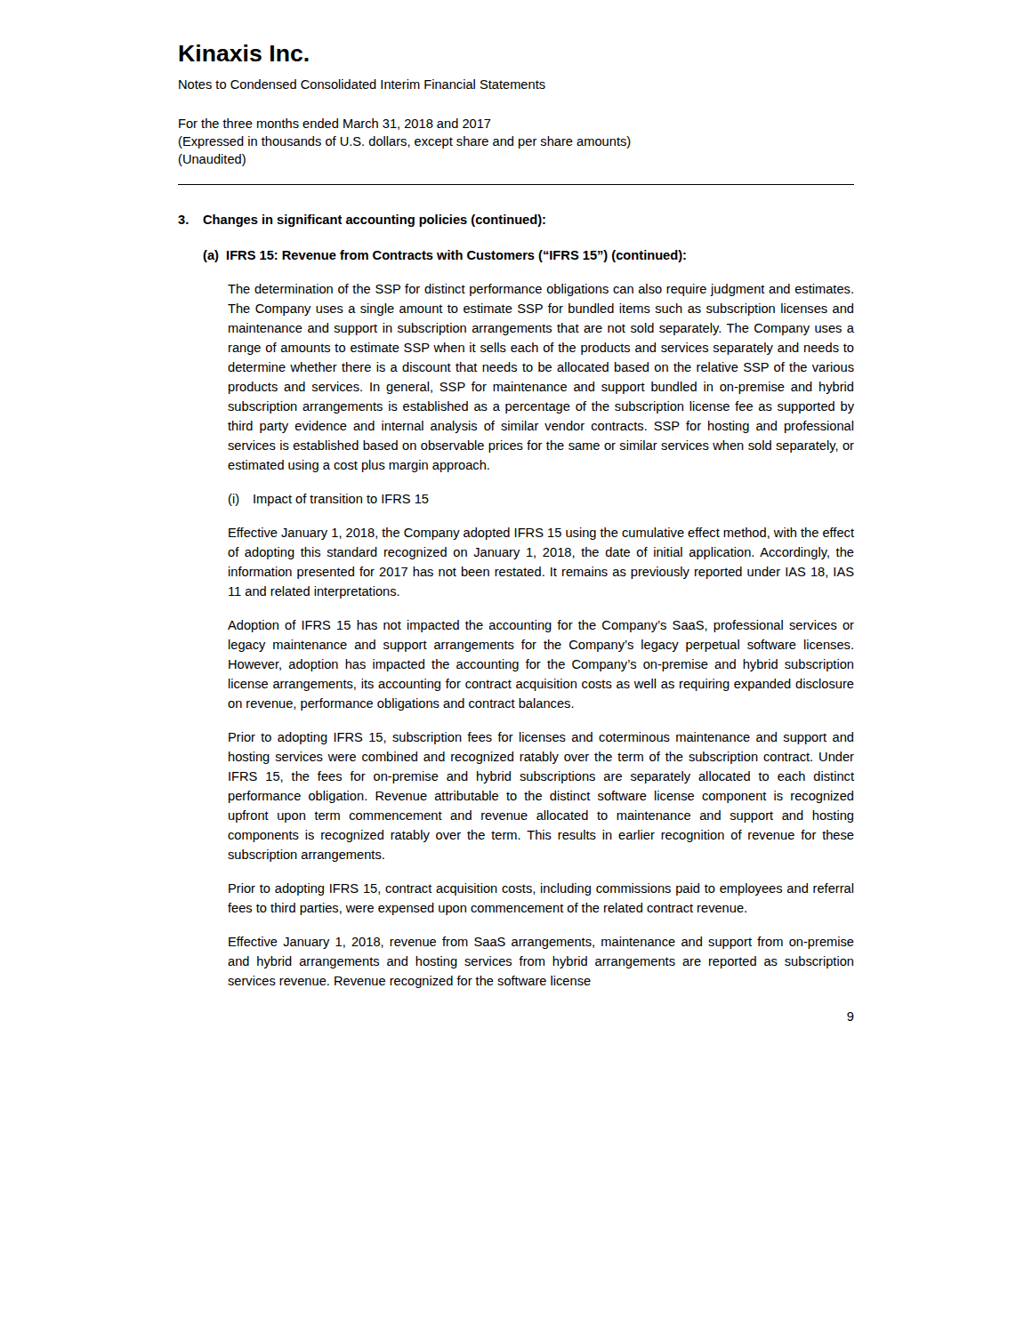Kinaxis Inc.
Notes to Condensed Consolidated Interim Financial Statements
For the three months ended March 31, 2018 and 2017
(Expressed in thousands of U.S. dollars, except share and per share amounts)
(Unaudited)
3. Changes in significant accounting policies (continued):
(a) IFRS 15: Revenue from Contracts with Customers (“IFRS 15”) (continued):
The determination of the SSP for distinct performance obligations can also require judgment and estimates. The Company uses a single amount to estimate SSP for bundled items such as subscription licenses and maintenance and support in subscription arrangements that are not sold separately. The Company uses a range of amounts to estimate SSP when it sells each of the products and services separately and needs to determine whether there is a discount that needs to be allocated based on the relative SSP of the various products and services. In general, SSP for maintenance and support bundled in on-premise and hybrid subscription arrangements is established as a percentage of the subscription license fee as supported by third party evidence and internal analysis of similar vendor contracts. SSP for hosting and professional services is established based on observable prices for the same or similar services when sold separately, or estimated using a cost plus margin approach.
(i) Impact of transition to IFRS 15
Effective January 1, 2018, the Company adopted IFRS 15 using the cumulative effect method, with the effect of adopting this standard recognized on January 1, 2018, the date of initial application. Accordingly, the information presented for 2017 has not been restated. It remains as previously reported under IAS 18, IAS 11 and related interpretations.
Adoption of IFRS 15 has not impacted the accounting for the Company’s SaaS, professional services or legacy maintenance and support arrangements for the Company’s legacy perpetual software licenses. However, adoption has impacted the accounting for the Company’s on-premise and hybrid subscription license arrangements, its accounting for contract acquisition costs as well as requiring expanded disclosure on revenue, performance obligations and contract balances.
Prior to adopting IFRS 15, subscription fees for licenses and coterminous maintenance and support and hosting services were combined and recognized ratably over the term of the subscription contract. Under IFRS 15, the fees for on-premise and hybrid subscriptions are separately allocated to each distinct performance obligation. Revenue attributable to the distinct software license component is recognized upfront upon term commencement and revenue allocated to maintenance and support and hosting components is recognized ratably over the term. This results in earlier recognition of revenue for these subscription arrangements.
Prior to adopting IFRS 15, contract acquisition costs, including commissions paid to employees and referral fees to third parties, were expensed upon commencement of the related contract revenue.
Effective January 1, 2018, revenue from SaaS arrangements, maintenance and support from on-premise and hybrid arrangements and hosting services from hybrid arrangements are reported as subscription services revenue. Revenue recognized for the software license
9